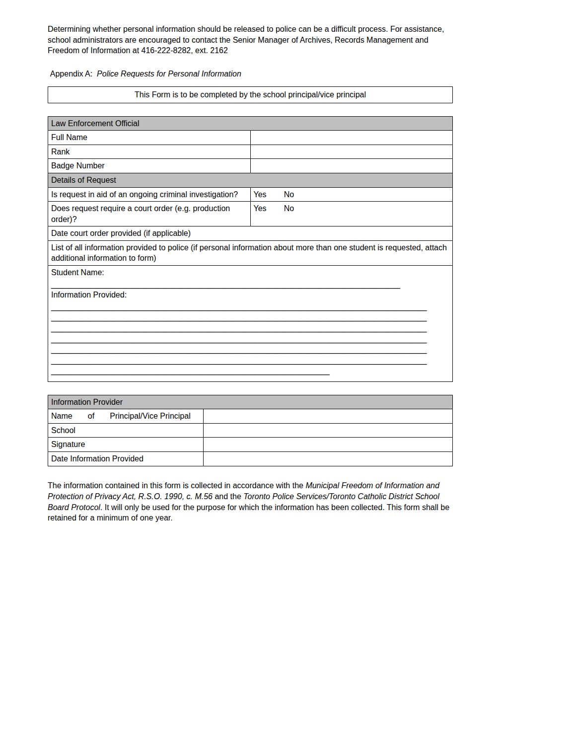Determining whether personal information should be released to police can be a difficult process. For assistance, school administrators are encouraged to contact the Senior Manager of Archives, Records Management and Freedom of Information at 416-222-8282, ext. 2162
Appendix A: Police Requests for Personal Information
| This Form is to be completed by the school principal/vice principal |
| Law Enforcement Official |
| Full Name | |
| Rank | |
| Badge Number | |
| Details of Request |
| Is request in aid of an ongoing criminal investigation? | Yes No |
| Does request require a court order (e.g. production order)? | Yes No |
| Date court order provided (if applicable) |
| List of all information provided to police (if personal information about more than one student is requested, attach additional information to form) |
| Student Name: _______________________________________________________________________________ Information Provided: _____________________________________________________________________________________ _____________________________________________________________________________________ _____________________________________________________________________________________ _____________________________________________________________________________________ _____________________________________________________________________________________ _____________________________________________________________________________________ _______________________________________________________________ |
| Information Provider |
| Name of Principal/Vice Principal | |
| School | |
| Signature | |
| Date Information Provided | |
The information contained in this form is collected in accordance with the Municipal Freedom of Information and Protection of Privacy Act, R.S.O. 1990, c. M.56 and the Toronto Police Services/Toronto Catholic District School Board Protocol. It will only be used for the purpose for which the information has been collected. This form shall be retained for a minimum of one year.